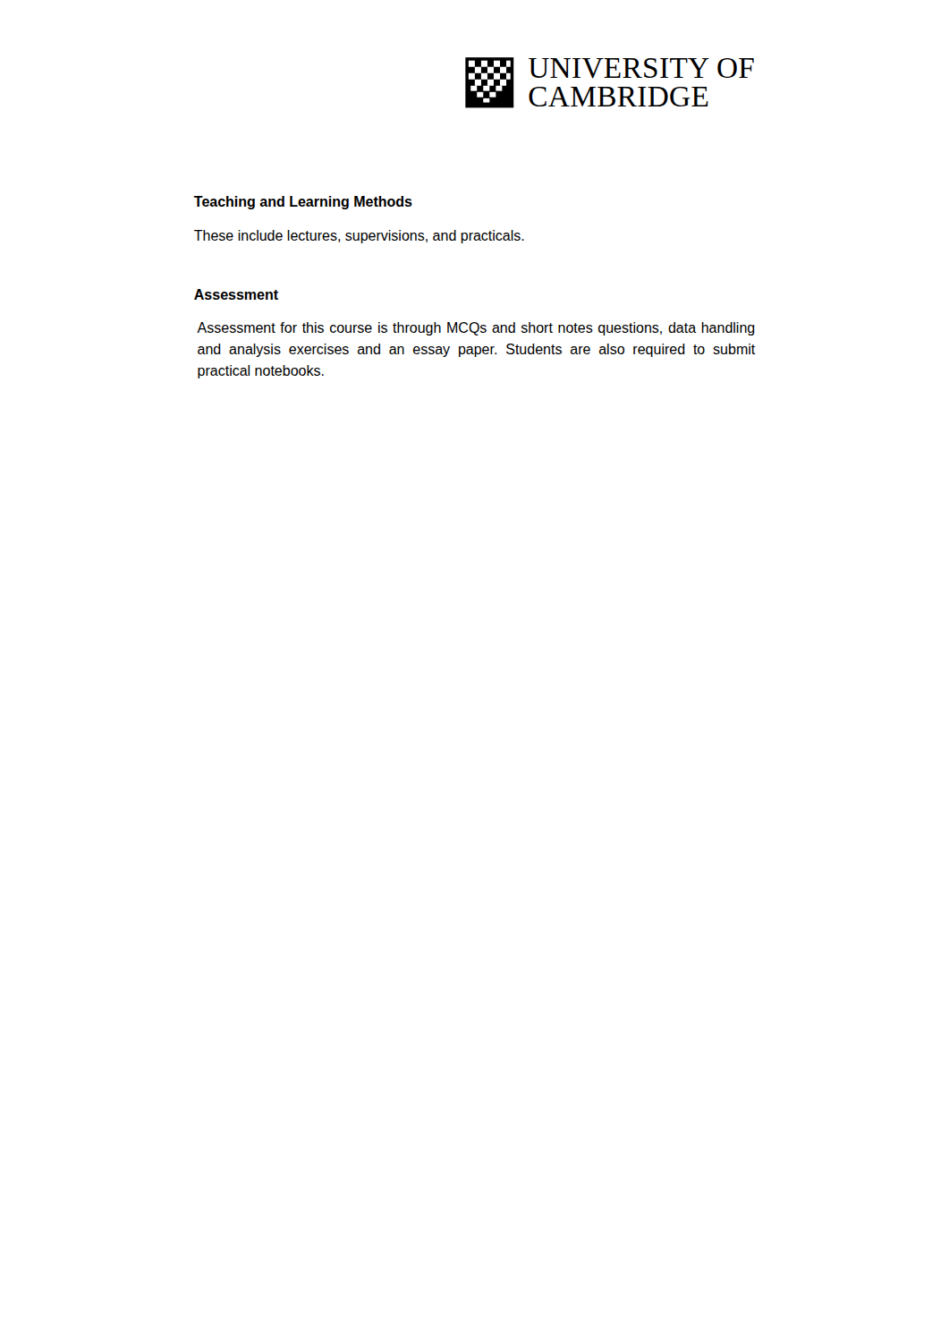UNIVERSITY OF
CAMBRIDGE
Teaching and Learning Methods
These include lectures, supervisions, and practicals.
Assessment
Assessment for this course is through MCQs and short notes questions, data handling and analysis exercises and an essay paper. Students are also required to submit practical notebooks.